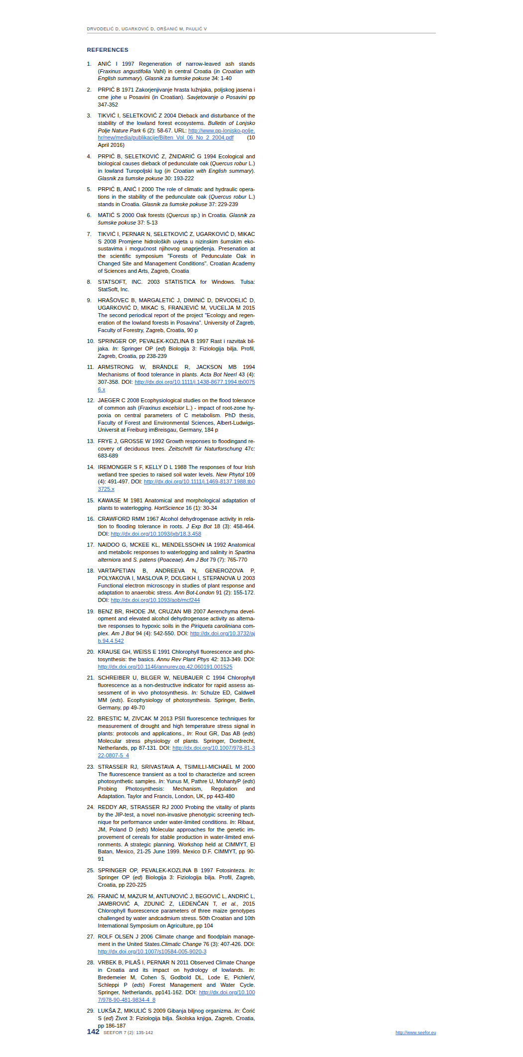Drvodelić D, Ugarković D, Oršanić M, Paulić V
References
ANIĆ I 1997 Regeneration of narrow-leaved ash stands (Fraxinus angustifolia Vahl) in central Croatia (in Croatian with English summary). Glasnik za šumske pokuse 34: 1-40
PRPIĆ B 1971 Zakorjenjivanje hrasta lužnjaka, poljskog jasena i crne johe u Posavini (in Croatian). Savjetovanje o Posavini pp 347-352
TIKVIĆ I, SELETKOVIĆ Z 2004 Dieback and disturbance of the stability of the lowland forest ecosystems. Bulletin of Lonjsko Polje Nature Park 6 (2): 58-67. URL: http://www.pp-lonjsko-polje.hr/new/media/publikacije/Bilten_Vol_06_No_2_2004.pdf (10 April 2016)
PRPIĆ B, SELETKOVIĆ Z, ŽNIDARIĆ G 1994 Ecological and biological causes dieback of pedunculate oak (Quercus robur L.) in lowland Turopoljski lug (in Croatian with English summary). Glasnik za šumske pokuse 30: 193-222
PRPIĆ B, ANIĆ I 2000 The role of climatic and hydraulic operations in the stability of the pedunculate oak (Quercus robur L.) stands in Croatia. Glasnik za šumske pokuse 37: 229-239
MATIĆ S 2000 Oak forests (Quercus sp.) in Croatia. Glasnik za šumske pokuse 37: 5-13
TIKVIĆ I, PERNAR N, SELETKOVIĆ Z, UGARKOVIĆ D, MIKAC S 2008 Promjene hidroloških uvjeta u nizinskim šumskim ekosustavima i mogućnost njihovog unaprjeđenja. Presenation at the scientific symposium "Forests of Pedunculate Oak in Changed Site and Management Conditions". Croatian Academy of Sciences and Arts, Zagreb, Croatia
STATSOFT, INC. 2003 STATISTICA for Windows. Tulsa: StatSoft, Inc.
HRAŠOVEC B, MARGALETIĆ J, DIMINIĆ D, DRVODELIĆ D, UGARKOVIĆ D, MIKAC S, FRANJEVIĆ M, VUCELJA M 2015 The second periodical report of the project "Ecology and regeneration of the lowland forests in Posavina". University of Zagreb, Faculty of Forestry, Zagreb, Croatia, 90 p
SPRINGER OP, PEVALEK-KOZLINA B 1997 Rast i razvitak biljaka. In: Springer OP (ed) Biologija 3: Fiziologija bilja. Profil, Zagreb, Croatia, pp 238-239
ARMSTRONG W, BRÄNDLE R, JACKSON MB 1994 Mechanisms of flood tolerance in plants. Acta Bot Neerl 43 (4): 307-358. DOI: http://dx.doi.org/10.1111/j.1438-8677.1994.tb00756.x
JAEGER C 2008 Ecophysiological studies on the flood tolerance of common ash (Fraxinus excelsior L.) - impact of root-zone hypoxia on central parameters of C metabolism. PhD thesis, Faculty of Forest and Environmental Sciences, Albert-Ludwigs-Universit at Freiburg imBreisgau, Germany, 184 p
FRYE J, GROSSE W 1992 Growth responses to floodingand recovery of deciduous trees. Zeitschrift für Naturforschung 47c: 683-689
IREMONGER S F, KELLY D L 1988 The responses of four Irish wetland tree species to raised soil water levels. New Phytol 109 (4): 491-497. DOI: http://dx.doi.org/10.1111/j.1469-8137.1988.tb03725.x
KAWASE M 1981 Anatomical and morphological adaptation of plants to waterlogging. HortScience 16 (1): 30-34
CRAWFORD RMM 1967 Alcohol dehydrogenase activity in relation to flooding tolerance in roots. J Exp Bot 18 (3): 458-464. DOI: http://dx.doi.org/10.1093/jxb/18.3.458
NAIDOO G, MCKEE KL, MENDELSSOHN IA 1992 Anatomical and metabolic responses to waterlogging and salinity in Spartina alterniora and S. patens (Poaceae). Am J Bot 79 (7): 765-770
VARTAPETIAN B, ANDREEVA N, GENEROZOVA P, POLYAKOVA I, MASLOVA P, DOLGIKH I, STEPANOVA U 2003 Functional electron microscopy in studies of plant response and adaptation to anaerobic stress. Ann Bot-London 91 (2): 155-172. DOI: http://dx.doi.org/10.1093/aob/mcf244
BENZ BR, RHODE JM, CRUZAN MB 2007 Aerenchyma development and elevated alcohol dehydrogenase activity as alternative responses to hypoxic soils in the Piriqueta caroliniana complex. Am J Bot 94 (4): 542-550. DOI: http://dx.doi.org/10.3732/ajb.94.4.542
KRAUSE GH, WEISS E 1991 Chlorophyll fluorescence and photosynthesis: the basics. Annu Rev Plant Phys 42: 313-349. DOI: http://dx.doi.org/10.1146/annurev.pp.42.060191.001525
SCHREIBER U, BILGER W, NEUBAUER C 1994 Chlorophyll fluorescence as a non-destructive indicator for rapid assess assessment of in vivo photosynthesis. In: Schulze ED, Caldwell MM (eds). Ecophysiology of photosynthesis. Springer, Berlin, Germany, pp 49-70
BRESTIC M, ZIVCAK M 2013 PSII fluorescence techniques for measurement of drought and high temperature stress signal in plants: protocols and applications., In: Rout GR, Das AB (eds) Molecular stress physiology of plants. Springer, Dordrecht, Netherlands, pp 87-131. DOI: http://dx.doi.org/10.1007/978-81-322-0807-5_4
STRASSER RJ, SRIVASTAVA A, TSIMILLI-MICHAEL M 2000 The fluorescence transient as a tool to characterize and screen photosynthetic samples. In: Yunus M, Pathre U, MohantyP (eds) Probing Photosynthesis: Mechanism, Regulation and Adaptation. Taylor and Francis, London, UK, pp 443-480
REDDY AR, STRASSER RJ 2000 Probing the vitality of plants by the JIP-test, a novel non-invasive phenotypic screening technique for performance under water-limited conditions. In: Ribaut, JM, Poland D (eds) Molecular approaches for the genetic improvement of cereals for stable production in water-limited environments. A strategic planning. Workshop held at CIMMYT, El Batan, Mexico, 21-25 June 1999. Mexico D.F. CIMMYT, pp 90-91
SPRINGER OP, PEVALEK-KOZLINA B 1997 Fotosinteza. In: Springer OP (ed) Biologija 3: Fiziologija bilja. Profil, Zagreb, Croatia, pp 220-225
FRANIĆ M, MAZUR M, ANTUNOVIĆ J, BEGOVIĆ L, ANDRIĆ L, JAMBROVIĆ A, ZDUNIĆ Z, LEDENČAN T, et al., 2015 Chlorophyll fluorescence parameters of three maize genotypes challenged by water andcadmium stress. 50th Croatian and 10th International Symposium on Agriculture, pp 104
ROLF OLSEN J 2006 Climate change and floodplain management in the United States.Climatic Change 76 (3): 407-426. DOI: http://dx.doi.org/10.1007/s10584-005-9020-3
VRBEK B, PILAŠ I, PERNAR N 2011 Observed Climate Change in Croatia and its impact on hydrology of lowlands. In: Bredemeier M, Cohen S, Godbold DL, Lode E, PichlerV, Schleppi P (eds) Forest Management and Water Cycle. Springer, Netherlands, pp141-162. DOI: http://dx.doi.org/10.1007/978-90-481-9834-4_8
LUKŠA Ž, MIKULIĆ S 2009 Gibanja biljnog organizma. In: Ćorić S (ed) Život 3: Fiziologija bilja. Školska knjiga, Zagreb, Croatia, pp 186-187
142 SEEFOR 7 (2): 135-142
http://www.seefor.eu